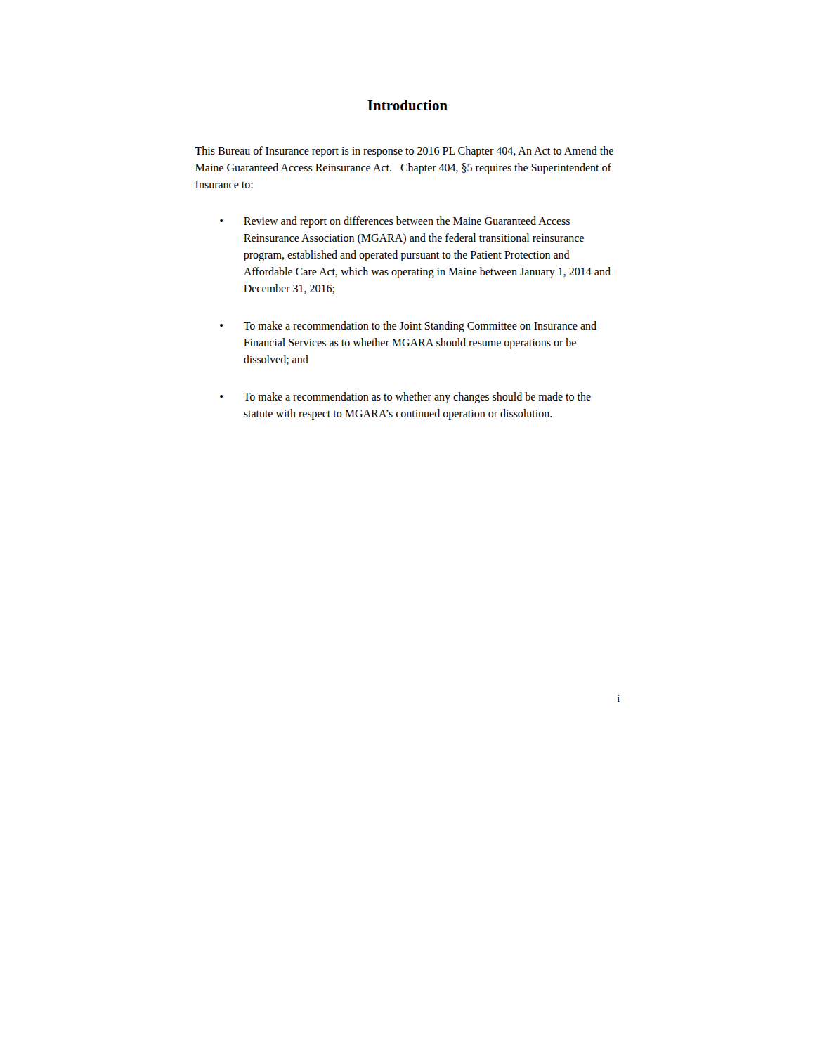Introduction
This Bureau of Insurance report is in response to 2016 PL Chapter 404, An Act to Amend the Maine Guaranteed Access Reinsurance Act. Chapter 404, §5 requires the Superintendent of Insurance to:
Review and report on differences between the Maine Guaranteed Access Reinsurance Association (MGARA) and the federal transitional reinsurance program, established and operated pursuant to the Patient Protection and Affordable Care Act, which was operating in Maine between January 1, 2014 and December 31, 2016;
To make a recommendation to the Joint Standing Committee on Insurance and Financial Services as to whether MGARA should resume operations or be dissolved; and
To make a recommendation as to whether any changes should be made to the statute with respect to MGARA’s continued operation or dissolution.
i